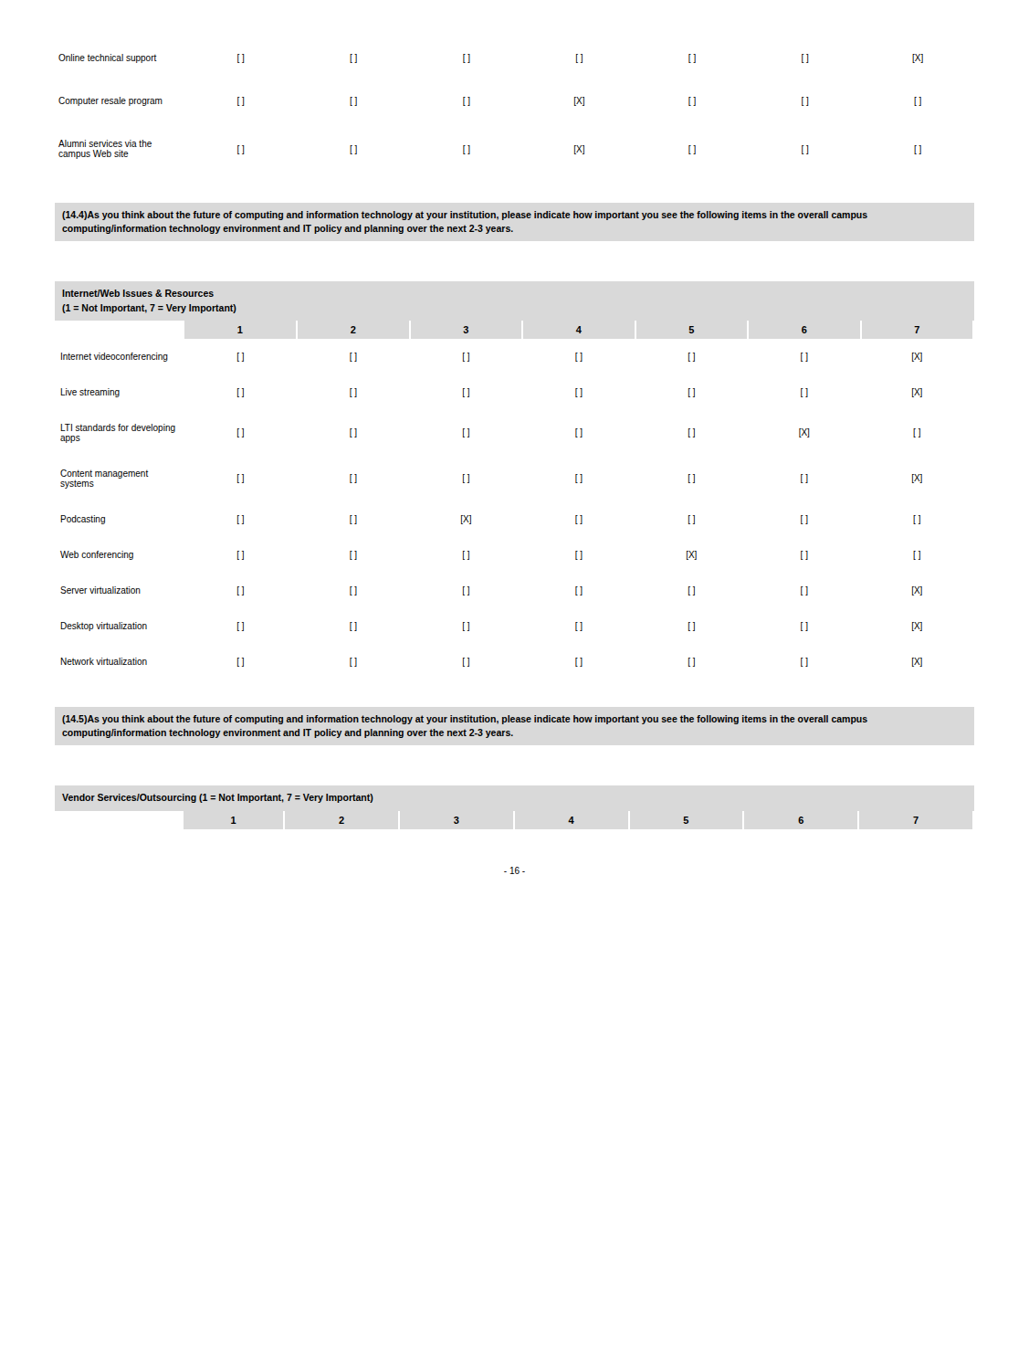| Online technical support | [ ] | [ ] | [ ] | [ ] | [ ] | [ ] | [X] |
| Computer resale program | [ ] | [ ] | [ ] | [X] | [ ] | [ ] | [ ] |
| Alumni services via the campus Web site | [ ] | [ ] | [ ] | [X] | [ ] | [ ] | [ ] |
(14.4)As you think about the future of computing and information technology at your institution, please indicate how important you see the following items in the overall campus computing/information technology environment and IT policy and planning over the next 2-3 years.
Internet/Web Issues & Resources
(1 = Not Important, 7 = Very Important)
| | 1 | 2 | 3 | 4 | 5 | 6 | 7 |
| Internet videoconferencing | [ ] | [ ] | [ ] | [ ] | [ ] | [ ] | [X] |
| Live streaming | [ ] | [ ] | [ ] | [ ] | [ ] | [ ] | [X] |
| LTI standards for developing apps | [ ] | [ ] | [ ] | [ ] | [ ] | [X] | [ ] |
| Content management systems | [ ] | [ ] | [ ] | [ ] | [ ] | [ ] | [X] |
| Podcasting | [ ] | [ ] | [X] | [ ] | [ ] | [ ] | [ ] |
| Web conferencing | [ ] | [ ] | [ ] | [ ] | [X] | [ ] | [ ] |
| Server virtualization | [ ] | [ ] | [ ] | [ ] | [ ] | [ ] | [X] |
| Desktop virtualization | [ ] | [ ] | [ ] | [ ] | [ ] | [ ] | [X] |
| Network virtualization | [ ] | [ ] | [ ] | [ ] | [ ] | [ ] | [X] |
(14.5)As you think about the future of computing and information technology at your institution, please indicate how important you see the following items in the overall campus computing/information technology environment and IT policy and planning over the next 2-3 years.
Vendor Services/Outsourcing (1 = Not Important, 7 = Very Important)
| | 1 | 2 | 3 | 4 | 5 | 6 | 7 |
- 16 -